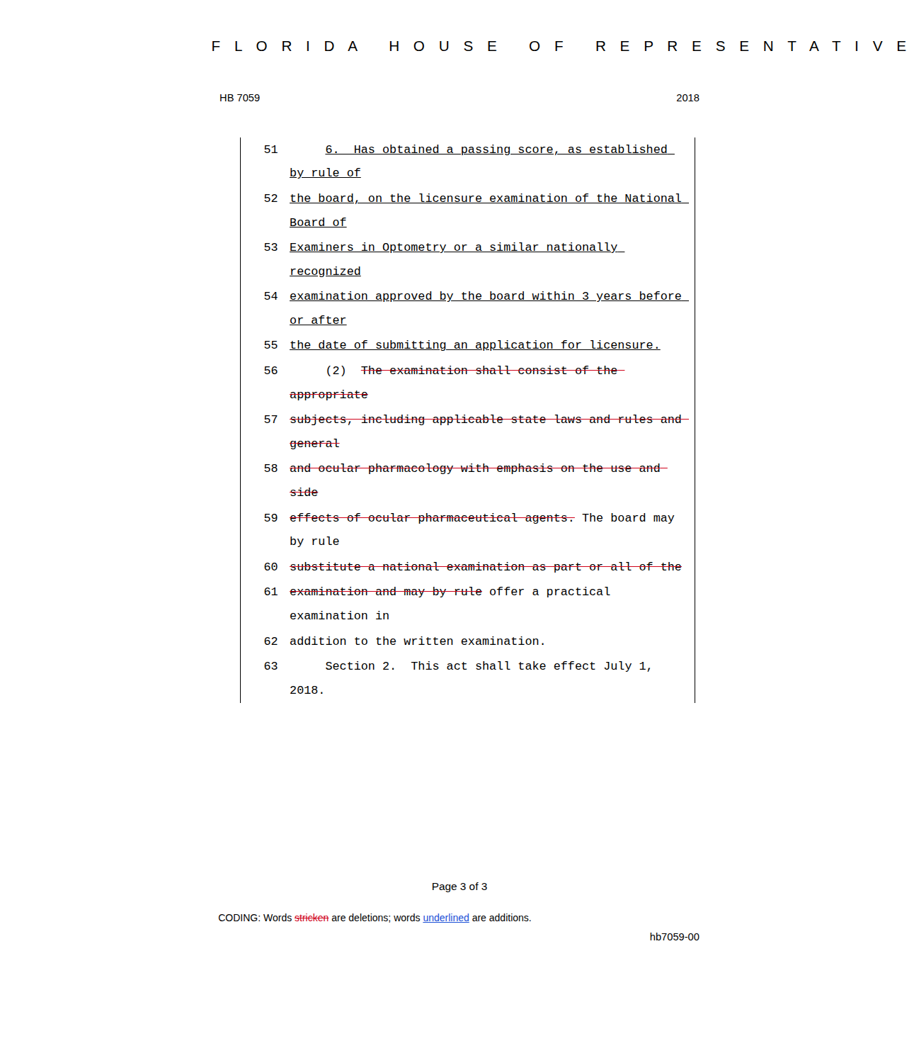F L O R I D A H O U S E O F R E P R E S E N T A T I V E S
HB 7059 2018
| 51 | 6. Has obtained a passing score, as established by rule of |
| 52 | the board, on the licensure examination of the National Board of |
| 53 | Examiners in Optometry or a similar nationally recognized |
| 54 | examination approved by the board within 3 years before or after |
| 55 | the date of submitting an application for licensure. |
| 56 | (2) The examination shall consist of the appropriate |
| 57 | subjects, including applicable state laws and rules and general |
| 58 | and ocular pharmacology with emphasis on the use and side |
| 59 | effects of ocular pharmaceutical agents. The board may by rule |
| 60 | substitute a national examination as part or all of the |
| 61 | examination and may by rule offer a practical examination in |
| 62 | addition to the written examination. |
| 63 | Section 2. This act shall take effect July 1, 2018. |
Page 3 of 3
CODING: Words stricken are deletions; words underlined are additions.
hb7059-00